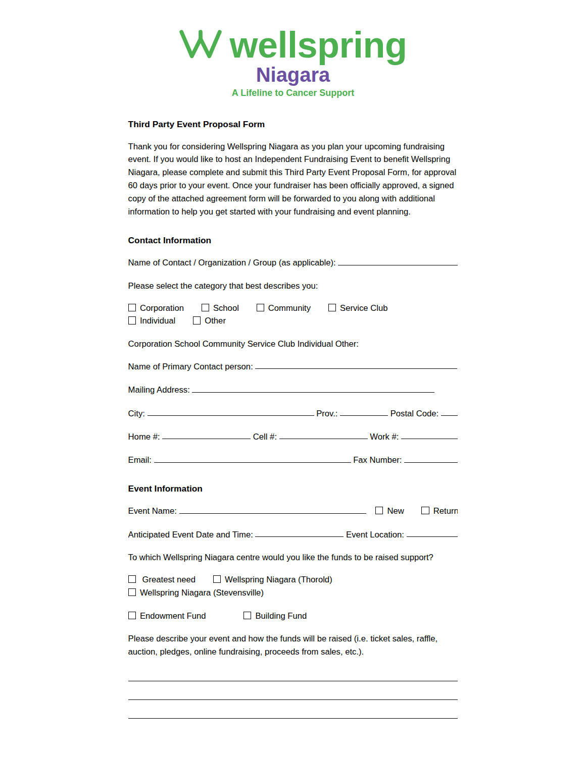wellspring
Niagara
A Lifeline to Cancer Support
Third Party Event Proposal Form
Thank you for considering Wellspring Niagara as you plan your upcoming fundraising event. If you would like to host an Independent Fundraising Event to benefit Wellspring Niagara, please complete and submit this Third Party Event Proposal Form, for approval 60 days prior to your event. Once your fundraiser has been officially approved, a signed copy of the attached agreement form will be forwarded to you along with additional information to help you get started with your fundraising and event planning.
Contact Information
Name of Contact / Organization / Group (as applicable):
Please select the category that best describes you:
Corporation School Community Service Club Individual Other
Corporation School Community Service Club Individual Other:
Name of Primary Contact person:
Mailing Address:
City: Prov.: Postal Code:
Home #: Cell #: Work #:
Email: Fax Number:
Event Information
Event Name: New Returning
Anticipated Event Date and Time: Event Location:
To which Wellspring Niagara centre would you like the funds to be raised support?
Greatest need Wellspring Niagara (Thorold) Wellspring Niagara (Stevensville)
Endowment Fund Building Fund
Please describe your event and how the funds will be raised (i.e. ticket sales, raffle, auction, pledges, online fundraising, proceeds from sales, etc.).